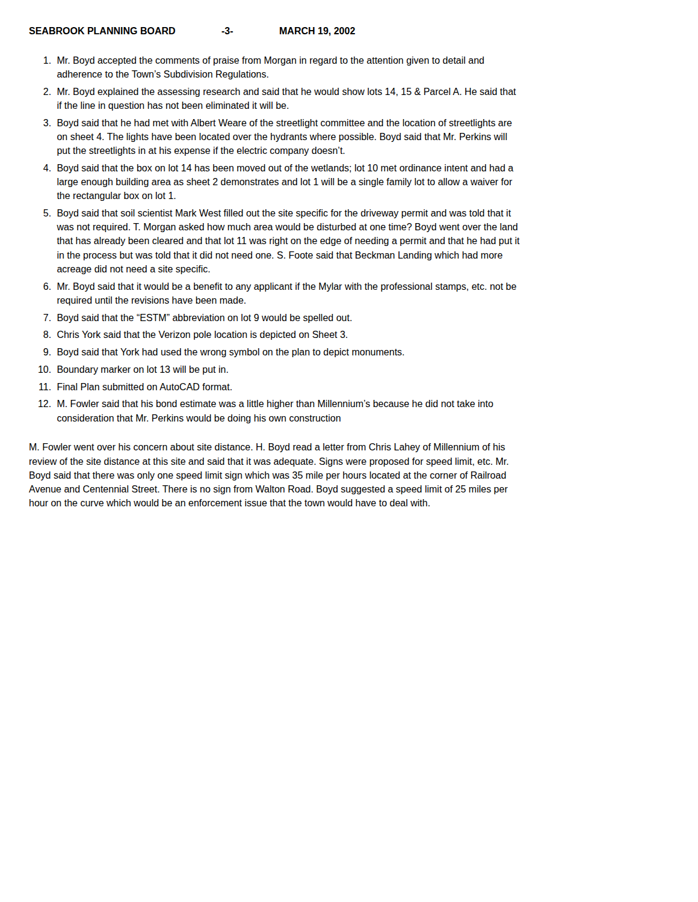SEABROOK PLANNING BOARD -3- MARCH 19, 2002
Mr. Boyd accepted the comments of praise from Morgan in regard to the attention given to detail and adherence to the Town’s Subdivision Regulations.
Mr. Boyd explained the assessing research and said that he would show lots 14, 15 & Parcel A. He said that if the line in question has not been eliminated it will be.
Boyd said that he had met with Albert Weare of the streetlight committee and the location of streetlights are on sheet 4. The lights have been located over the hydrants where possible. Boyd said that Mr. Perkins will put the streetlights in at his expense if the electric company doesn’t.
Boyd said that the box on lot 14 has been moved out of the wetlands; lot 10 met ordinance intent and had a large enough building area as sheet 2 demonstrates and lot 1 will be a single family lot to allow a waiver for the rectangular box on lot 1.
Boyd said that soil scientist Mark West filled out the site specific for the driveway permit and was told that it was not required. T. Morgan asked how much area would be disturbed at one time? Boyd went over the land that has already been cleared and that lot 11 was right on the edge of needing a permit and that he had put it in the process but was told that it did not need one. S. Foote said that Beckman Landing which had more acreage did not need a site specific.
Mr. Boyd said that it would be a benefit to any applicant if the Mylar with the professional stamps, etc. not be required until the revisions have been made.
Boyd said that the “ESTM” abbreviation on lot 9 would be spelled out.
Chris York said that the Verizon pole location is depicted on Sheet 3.
Boyd said that York had used the wrong symbol on the plan to depict monuments.
Boundary marker on lot 13 will be put in.
Final Plan submitted on AutoCAD format.
M. Fowler said that his bond estimate was a little higher than Millennium’s because he did not take into consideration that Mr. Perkins would be doing his own construction
M. Fowler went over his concern about site distance. H. Boyd read a letter from Chris Lahey of Millennium of his review of the site distance at this site and said that it was adequate. Signs were proposed for speed limit, etc. Mr. Boyd said that there was only one speed limit sign which was 35 mile per hours located at the corner of Railroad Avenue and Centennial Street. There is no sign from Walton Road. Boyd suggested a speed limit of 25 miles per hour on the curve which would be an enforcement issue that the town would have to deal with.